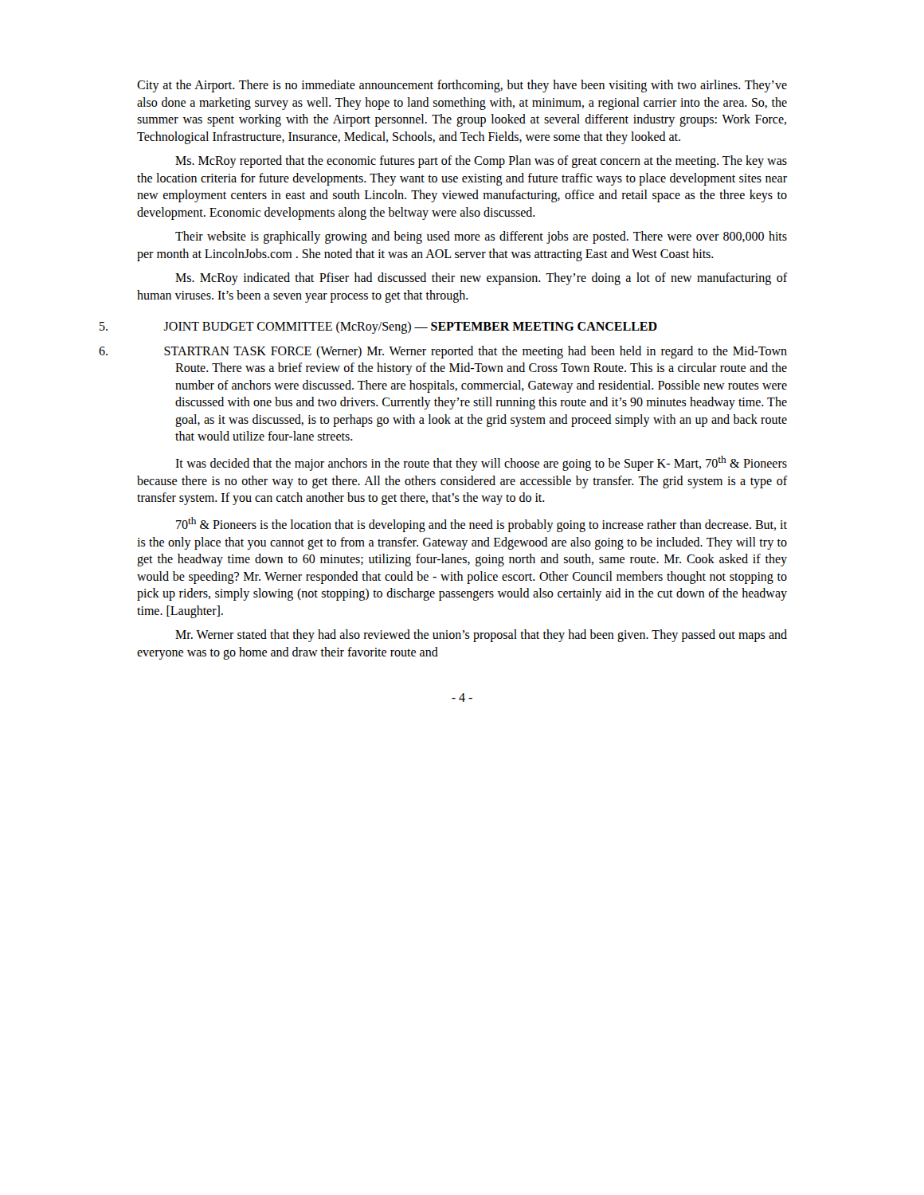City at the Airport. There is no immediate announcement forthcoming, but they have been visiting with two airlines. They’ve also done a marketing survey as well. They hope to land something with, at minimum, a regional carrier into the area. So, the summer was spent working with the Airport personnel. The group looked at several different industry groups: Work Force, Technological Infrastructure, Insurance, Medical, Schools, and Tech Fields, were some that they looked at.
Ms. McRoy reported that the economic futures part of the Comp Plan was of great concern at the meeting. The key was the location criteria for future developments. They want to use existing and future traffic ways to place development sites near new employment centers in east and south Lincoln. They viewed manufacturing, office and retail space as the three keys to development. Economic developments along the beltway were also discussed.
Their website is graphically growing and being used more as different jobs are posted. There were over 800,000 hits per month at LincolnJobs.com . She noted that it was an AOL server that was attracting East and West Coast hits.
Ms. McRoy indicated that Pfiser had discussed their new expansion. They’re doing a lot of new manufacturing of human viruses. It’s been a seven year process to get that through.
5. JOINT BUDGET COMMITTEE (McRoy/Seng) — SEPTEMBER MEETING CANCELLED
6. STARTRAN TASK FORCE (Werner) Mr. Werner reported that the meeting had been held in regard to the Mid-Town Route. There was a brief review of the history of the Mid-Town and Cross Town Route. This is a circular route and the number of anchors were discussed. There are hospitals, commercial, Gateway and residential. Possible new routes were discussed with one bus and two drivers. Currently they’re still running this route and it’s 90 minutes headway time. The goal, as it was discussed, is to perhaps go with a look at the grid system and proceed simply with an up and back route that would utilize four-lane streets.
It was decided that the major anchors in the route that they will choose are going to be Super K- Mart, 70th & Pioneers because there is no other way to get there. All the others considered are accessible by transfer. The grid system is a type of transfer system. If you can catch another bus to get there, that’s the way to do it.
70th & Pioneers is the location that is developing and the need is probably going to increase rather than decrease. But, it is the only place that you cannot get to from a transfer. Gateway and Edgewood are also going to be included. They will try to get the headway time down to 60 minutes; utilizing four-lanes, going north and south, same route. Mr. Cook asked if they would be speeding? Mr. Werner responded that could be - with police escort. Other Council members thought not stopping to pick up riders, simply slowing (not stopping) to discharge passengers would also certainly aid in the cut down of the headway time. [Laughter].
Mr. Werner stated that they had also reviewed the union’s proposal that they had been given. They passed out maps and everyone was to go home and draw their favorite route and
- 4 -